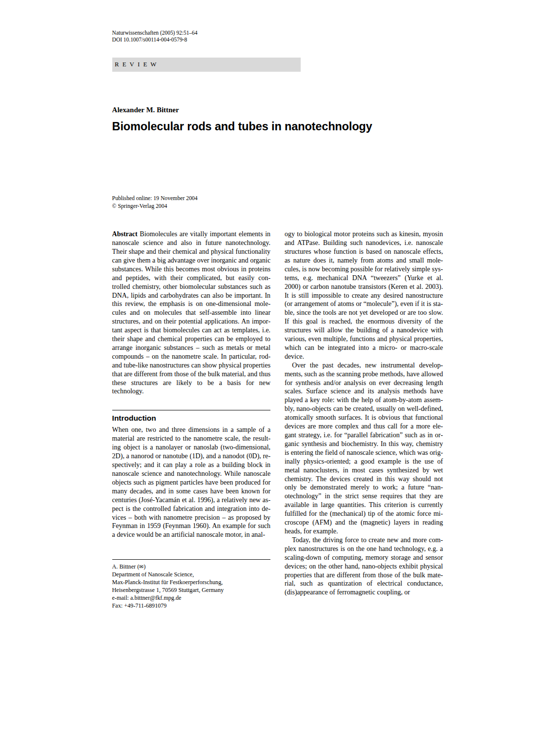Naturwissenschaften (2005) 92:51–64
DOI 10.1007/s00114-004-0579-8
R E V I E W
Alexander M. Bittner
Biomolecular rods and tubes in nanotechnology
Published online: 19 November 2004
© Springer-Verlag 2004
Abstract Biomolecules are vitally important elements in nanoscale science and also in future nanotechnology. Their shape and their chemical and physical functionality can give them a big advantage over inorganic and organic substances. While this becomes most obvious in proteins and peptides, with their complicated, but easily controlled chemistry, other biomolecular substances such as DNA, lipids and carbohydrates can also be important. In this review, the emphasis is on one-dimensional molecules and on molecules that self-assemble into linear structures, and on their potential applications. An important aspect is that biomolecules can act as templates, i.e. their shape and chemical properties can be employed to arrange inorganic substances – such as metals or metal compounds – on the nanometre scale. In particular, rod- and tube-like nanostructures can show physical properties that are different from those of the bulk material, and thus these structures are likely to be a basis for new technology.
Introduction
When one, two and three dimensions in a sample of a material are restricted to the nanometre scale, the resulting object is a nanolayer or nanoslab (two-dimensional, 2D), a nanorod or nanotube (1D), and a nanodot (0D), respectively; and it can play a role as a building block in nanoscale science and nanotechnology. While nanoscale objects such as pigment particles have been produced for many decades, and in some cases have been known for centuries (José-Yacamán et al. 1996), a relatively new aspect is the controlled fabrication and integration into devices – both with nanometre precision – as proposed by Feynman in 1959 (Feynman 1960). An example for such a device would be an artificial nanoscale motor, in anal-
A. Bittner (✉)
Department of Nanoscale Science,
Max-Planck-Institut für Festkoerperforschung,
Heisenbergstrasse 1, 70569 Stuttgart, Germany
e-mail: a.bittner@fkf.mpg.de
Fax: +49-711-6891079
ogy to biological motor proteins such as kinesin, myosin and ATPase. Building such nanodevices, i.e. nanoscale structures whose function is based on nanoscale effects, as nature does it, namely from atoms and small molecules, is now becoming possible for relatively simple systems, e.g. mechanical DNA “tweezers” (Yurke et al. 2000) or carbon nanotube transistors (Keren et al. 2003). It is still impossible to create any desired nanostructure (or arrangement of atoms or “molecule”), even if it is stable, since the tools are not yet developed or are too slow. If this goal is reached, the enormous diversity of the structures will allow the building of a nanodevice with various, even multiple, functions and physical properties, which can be integrated into a micro- or macro-scale device.
Over the past decades, new instrumental developments, such as the scanning probe methods, have allowed for synthesis and/or analysis on ever decreasing length scales. Surface science and its analysis methods have played a key role: with the help of atom-by-atom assembly, nano-objects can be created, usually on well-defined, atomically smooth surfaces. It is obvious that functional devices are more complex and thus call for a more elegant strategy, i.e. for “parallel fabrication” such as in organic synthesis and biochemistry. In this way, chemistry is entering the field of nanoscale science, which was originally physics-oriented; a good example is the use of metal nanoclusters, in most cases synthesized by wet chemistry. The devices created in this way should not only be demonstrated merely to work; a future “nanotechnology” in the strict sense requires that they are available in large quantities. This criterion is currently fulfilled for the (mechanical) tip of the atomic force microscope (AFM) and the (magnetic) layers in reading heads, for example.
Today, the driving force to create new and more complex nanostructures is on the one hand technology, e.g. a scaling-down of computing, memory storage and sensor devices; on the other hand, nano-objects exhibit physical properties that are different from those of the bulk material, such as quantization of electrical conductance, (dis)appearance of ferromagnetic coupling, or